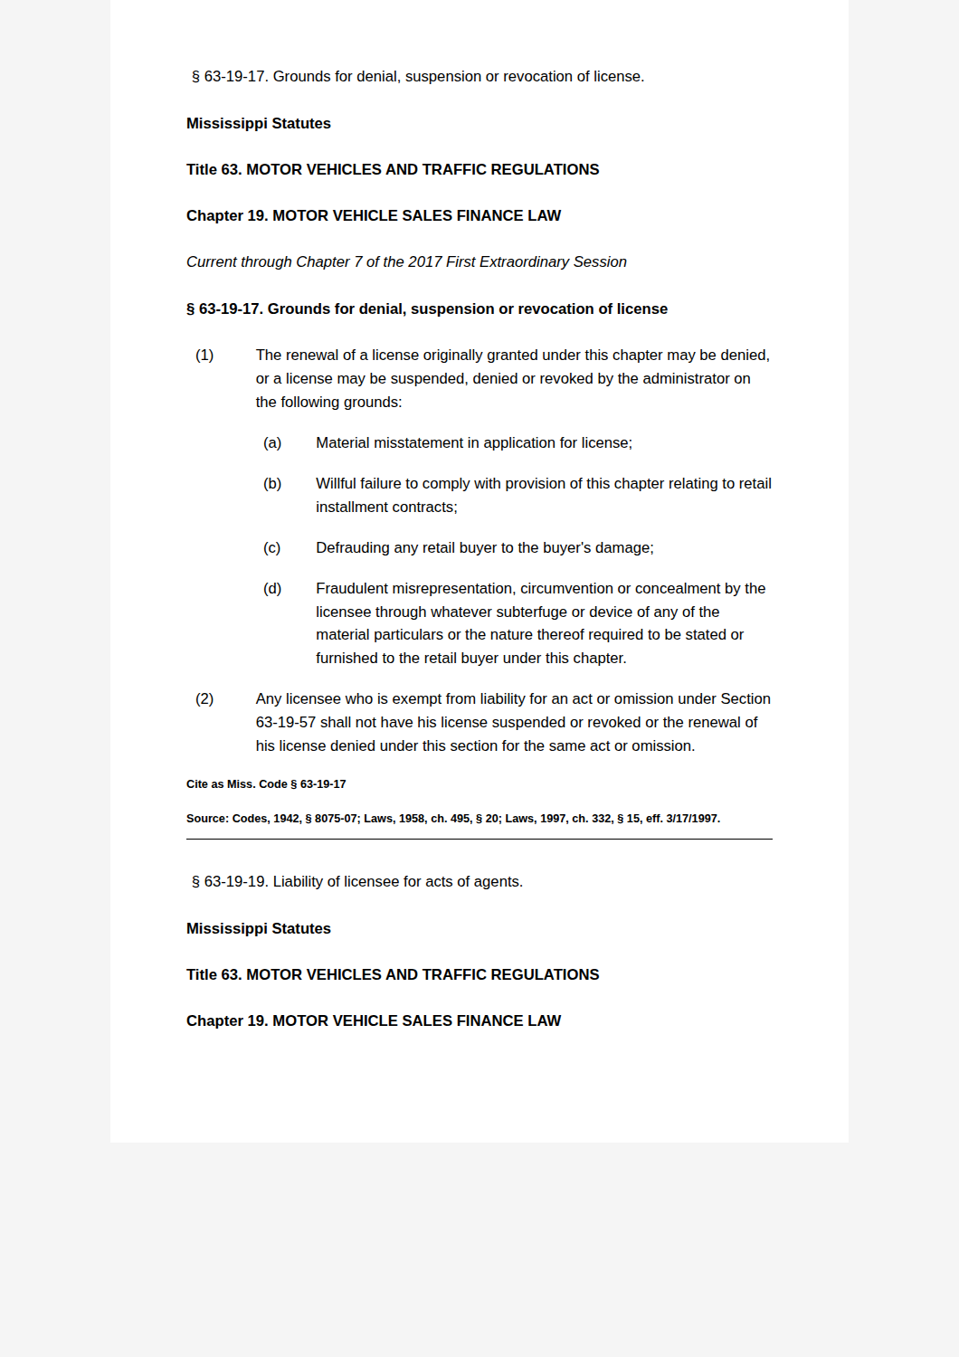§ 63-19-17. Grounds for denial, suspension or revocation of license.
Mississippi Statutes
Title 63. MOTOR VEHICLES AND TRAFFIC REGULATIONS
Chapter 19. MOTOR VEHICLE SALES FINANCE LAW
Current through Chapter 7 of the 2017 First Extraordinary Session
§ 63-19-17. Grounds for denial, suspension or revocation of license
(1) The renewal of a license originally granted under this chapter may be denied, or a license may be suspended, denied or revoked by the administrator on the following grounds:
(a) Material misstatement in application for license;
(b) Willful failure to comply with provision of this chapter relating to retail installment contracts;
(c) Defrauding any retail buyer to the buyer's damage;
(d) Fraudulent misrepresentation, circumvention or concealment by the licensee through whatever subterfuge or device of any of the material particulars or the nature thereof required to be stated or furnished to the retail buyer under this chapter.
(2) Any licensee who is exempt from liability for an act or omission under Section 63-19-57 shall not have his license suspended or revoked or the renewal of his license denied under this section for the same act or omission.
Cite as Miss. Code § 63-19-17
Source: Codes, 1942, § 8075-07; Laws, 1958, ch. 495, § 20; Laws, 1997, ch. 332, § 15, eff. 3/17/1997.
§ 63-19-19. Liability of licensee for acts of agents.
Mississippi Statutes
Title 63. MOTOR VEHICLES AND TRAFFIC REGULATIONS
Chapter 19. MOTOR VEHICLE SALES FINANCE LAW